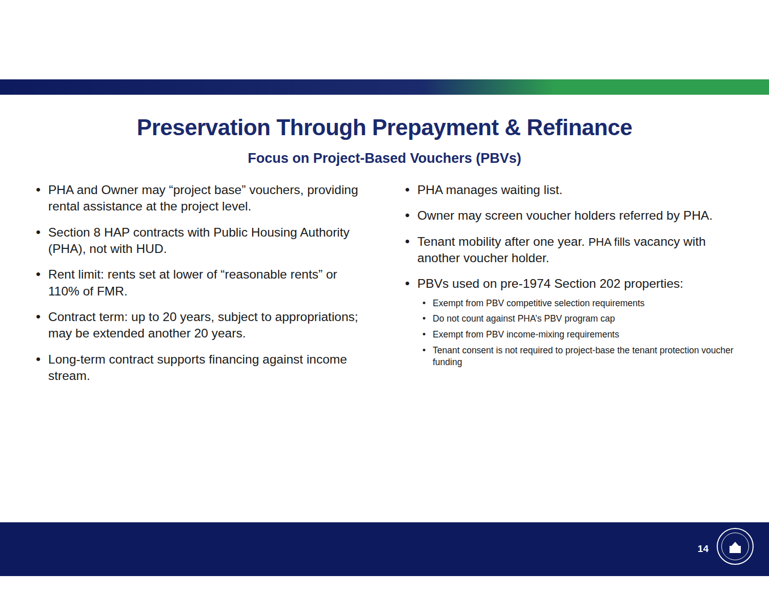Preservation Through Prepayment & Refinance
Focus on Project-Based Vouchers (PBVs)
PHA and Owner may “project base” vouchers, providing rental assistance at the project level.
Section 8 HAP contracts with Public Housing Authority (PHA), not with HUD.
Rent limit: rents set at lower of “reasonable rents” or 110% of FMR.
Contract term: up to 20 years, subject to appropriations; may be extended another 20 years.
Long-term contract supports financing against income stream.
PHA manages waiting list.
Owner may screen voucher holders referred by PHA.
Tenant mobility after one year. PHA fills vacancy with another voucher holder.
PBVs used on pre-1974 Section 202 properties:
Exempt from PBV competitive selection requirements
Do not count against PHA’s PBV program cap
Exempt from PBV income-mixing requirements
Tenant consent is not required to project-base the tenant protection voucher funding
14